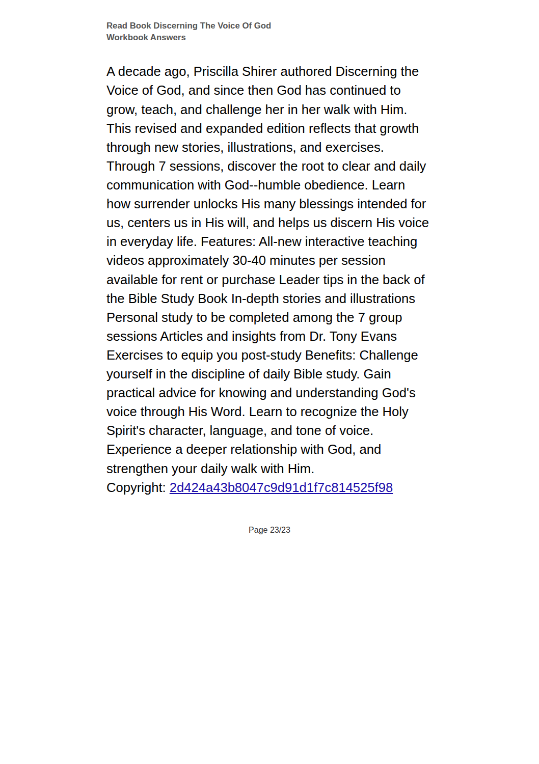Read Book Discerning The Voice Of God
Workbook Answers
A decade ago, Priscilla Shirer authored Discerning the Voice of God, and since then God has continued to grow, teach, and challenge her in her walk with Him. This revised and expanded edition reflects that growth through new stories, illustrations, and exercises. Through 7 sessions, discover the root to clear and daily communication with God--humble obedience. Learn how surrender unlocks His many blessings intended for us, centers us in His will, and helps us discern His voice in everyday life. Features: All-new interactive teaching videos approximately 30-40 minutes per session available for rent or purchase Leader tips in the back of the Bible Study Book In-depth stories and illustrations Personal study to be completed among the 7 group sessions Articles and insights from Dr. Tony Evans Exercises to equip you post-study Benefits: Challenge yourself in the discipline of daily Bible study. Gain practical advice for knowing and understanding God's voice through His Word. Learn to recognize the Holy Spirit's character, language, and tone of voice. Experience a deeper relationship with God, and strengthen your daily walk with Him.
Copyright: 2d424a43b8047c9d91d1f7c814525f98
Page 23/23